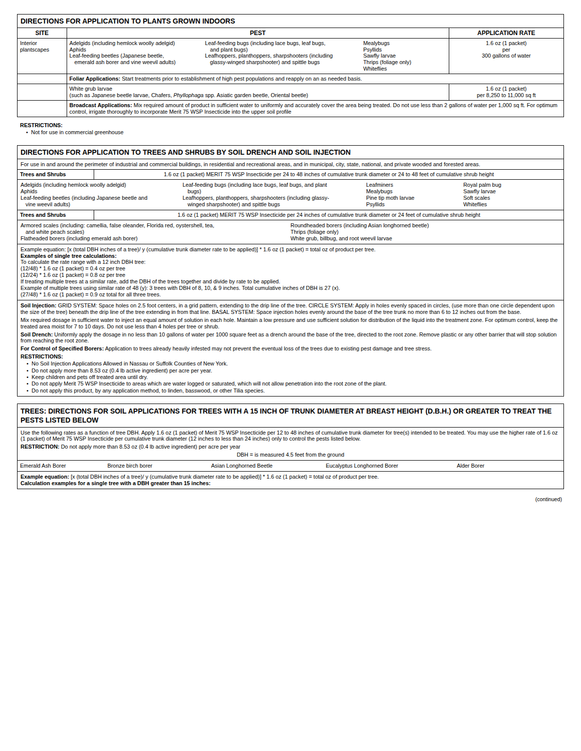DIRECTIONS FOR APPLICATION TO PLANTS GROWN INDOORS
| SITE | PEST | APPLICATION RATE |
| Interior plantscapes | / Adelgids (including hemlock woolly adelgid) Aphids Leaf-feeding beetles (Japanese beetle, emerald ash borer and vine weevil adults) / Leaf-feeding bugs (including lace bugs, leaf bugs, and plant bugs) Leafhoppers, planthoppers, sharpshooters (including glassy-winged sharpshooter) and spittle bugs / Mealybugs Psyllids Sawfly larvae Thrips (foliage only) Whiteflies / | 1.6 oz (1 packet) per 300 gallons of water |
| | Foliar Applications: Start treatments prior to establishment of high pest populations and reapply on an as needed basis. |
| | White grub larvae (such as Japanese beetle larvae, Chafers, Phyllophaga spp. Asiatic garden beetle, Oriental beetle) | 1.6 oz (1 packet) per 8,250 to 11,000 sq ft |
| | Broadcast Applications: Mix required amount of product in sufficient water to uniformly and accurately cover the area being treated. Do not use less than 2 gallons of water per 1,000 sq ft. For optimum control, irrigate thoroughly to incorporate Merit 75 WSP Insecticide into the upper soil profile |
RESTRICTIONS:
Not for use in commercial greenhouse
DIRECTIONS FOR APPLICATION TO TREES AND SHRUBS BY SOIL DRENCH AND SOIL INJECTION
For use in and around the perimeter of industrial and commercial buildings, in residential and recreational areas, and in municipal, city, state, national, and private wooded and forested areas.
| Trees and Shrubs | 1.6 oz (1 packet) MERIT 75 WSP Insecticide per 24 to 48 inches of cumulative trunk diameter or 24 to 48 feet of cumulative shrub height |
| Adelgids (including hemlock woolly adelgid) Aphids Leaf-feeding beetles (including Japanese beetle and vine weevil adults) | Leaf-feeding bugs (including lace bugs, leaf bugs, and plant bugs) Leafhoppers, planthoppers, sharpshooters (including glassy- winged sharpshooter) and spittle bugs | Leafminers Mealybugs Pine tip moth larvae Psyllids | Royal palm bug Sawfly larvae Soft scales Whiteflies |
| Trees and Shrubs | 1.6 oz (1 packet) MERIT 75 WSP Insecticide per 24 inches of cumulative trunk diameter or 24 feet of cumulative shrub height |
| Armored scales (including: camellia, false oleander, Florida red, oystershell, tea, and white peach scales) Flatheaded borers (including emerald ash borer) | Roundheaded borers (including Asian longhorned beetle) Thrips (foliage only) White grub, billbug, and root weevil larvae |
Example equation: [x (total DBH inches of a tree)/ y (cumulative trunk diameter rate to be applied)] * 1.6 oz (1 packet) = total oz of product per tree.
Examples of single tree calculations:
To calculate the rate range with a 12 inch DBH tree:
(12/48) * 1.6 oz (1 packet) = 0.4 oz per tree
(12/24) * 1.6 oz (1 packet) = 0.8 oz per tree
If treating multiple trees at a similar rate, add the DBH of the trees together and divide by rate to be applied.
Example of multiple trees using similar rate of 48 (y): 3 trees with DBH of 8, 10, & 9 inches. Total cumulative inches of DBH is 27 (x).
(27/48) * 1.6 oz (1 packet) = 0.9 oz total for all three trees.
Soil Injection: GRID SYSTEM: Space holes on 2.5 foot centers, in a grid pattern, extending to the drip line of the tree. CIRCLE SYSTEM: Apply in holes evenly spaced in circles, (use more than one circle dependent upon the size of the tree) beneath the drip line of the tree extending in from that line. BASAL SYSTEM: Space injection holes evenly around the base of the tree trunk no more than 6 to 12 inches out from the base.
Mix required dosage in sufficient water to inject an equal amount of solution in each hole. Maintain a low pressure and use sufficient solution for distribution of the liquid into the treatment zone. For optimum control, keep the treated area moist for 7 to 10 days. Do not use less than 4 holes per tree or shrub.
Soil Drench: Uniformly apply the dosage in no less than 10 gallons of water per 1000 square feet as a drench around the base of the tree, directed to the root zone. Remove plastic or any other barrier that will stop solution from reaching the root zone.
For Control of Specified Borers: Application to trees already heavily infested may not prevent the eventual loss of the trees due to existing pest damage and tree stress.
RESTRICTIONS:
No Soil Injection Applications Allowed in Nassau or Suffolk Counties of New York.
Do not apply more than 8.53 oz (0.4 lb active ingredient) per acre per year.
Keep children and pets off treated area until dry.
Do not apply Merit 75 WSP Insecticide to areas which are water logged or saturated, which will not allow penetration into the root zone of the plant.
Do not apply this product, by any application method, to linden, basswood, or other Tilia species.
TREES: DIRECTIONS FOR SOIL APPLICATIONS FOR TREES WITH A 15 INCH OF TRUNK DIAMETER AT BREAST HEIGHT (D.B.H.) OR GREATER TO TREAT THE PESTS LISTED BELOW
Use the following rates as a function of tree DBH. Apply 1.6 oz (1 packet) of Merit 75 WSP Insecticide per 12 to 48 inches of cumulative trunk diameter for tree(s) intended to be treated. You may use the higher rate of 1.6 oz (1 packet) of Merit 75 WSP Insecticide per cumulative trunk diameter (12 inches to less than 24 inches) only to control the pests listed below.
RESTRICTION: Do not apply more than 8.53 oz (0.4 lb active ingredient) per acre per year
DBH = is measured 4.5 feet from the ground
| Emerald Ash Borer | Bronze birch borer | Asian Longhorned Beetle | Eucalyptus Longhorned Borer | Alder Borer |
Example equation: [x (total DBH inches of a tree)/ y (cumulative trunk diameter rate to be applied)] * 1.6 oz (1 packet) = total oz of product per tree.
Calculation examples for a single tree with a DBH greater than 15 inches:
(continued)